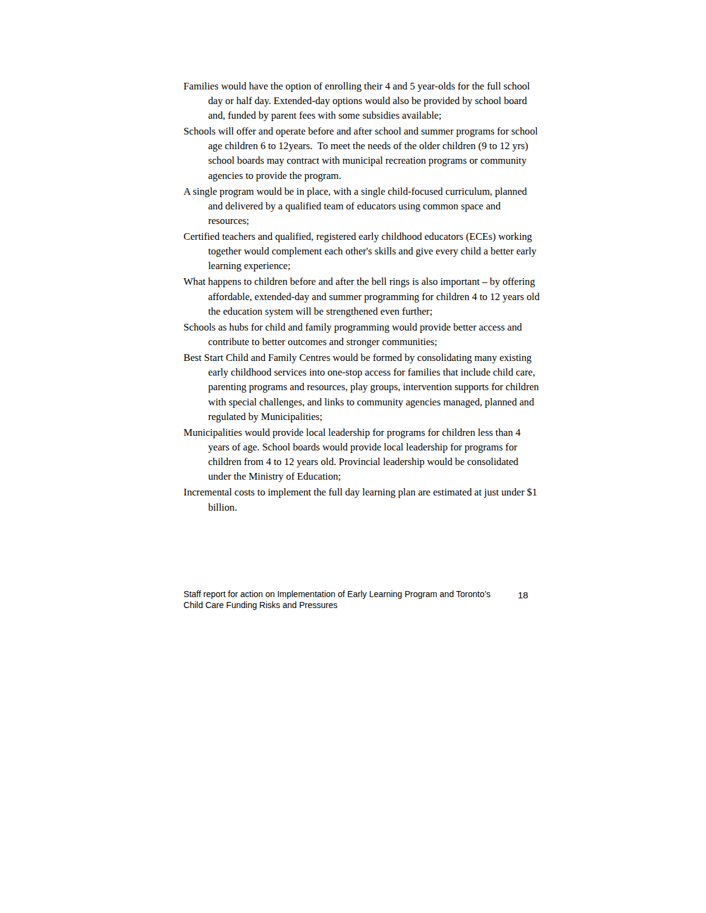Families would have the option of enrolling their 4 and 5 year-olds for the full school day or half day. Extended-day options would also be provided by school board and, funded by parent fees with some subsidies available;
Schools will offer and operate before and after school and summer programs for school age children 6 to 12years. To meet the needs of the older children (9 to 12 yrs) school boards may contract with municipal recreation programs or community agencies to provide the program.
A single program would be in place, with a single child-focused curriculum, planned and delivered by a qualified team of educators using common space and resources;
Certified teachers and qualified, registered early childhood educators (ECEs) working together would complement each other's skills and give every child a better early learning experience;
What happens to children before and after the bell rings is also important – by offering affordable, extended-day and summer programming for children 4 to 12 years old the education system will be strengthened even further;
Schools as hubs for child and family programming would provide better access and contribute to better outcomes and stronger communities;
Best Start Child and Family Centres would be formed by consolidating many existing early childhood services into one-stop access for families that include child care, parenting programs and resources, play groups, intervention supports for children with special challenges, and links to community agencies managed, planned and regulated by Municipalities;
Municipalities would provide local leadership for programs for children less than 4 years of age. School boards would provide local leadership for programs for children from 4 to 12 years old. Provincial leadership would be consolidated under the Ministry of Education;
Incremental costs to implement the full day learning plan are estimated at just under $1 billion.
Staff report for action on Implementation of Early Learning Program and Toronto’s Child Care Funding Risks and Pressures 18